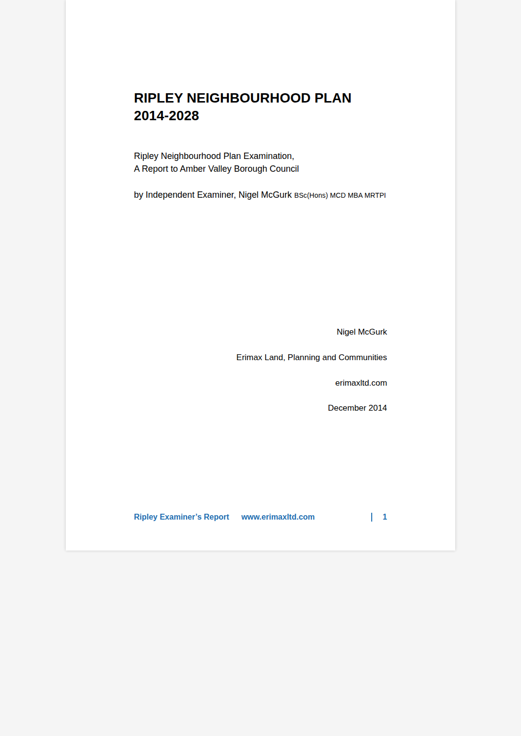RIPLEY NEIGHBOURHOOD PLAN
2014-2028
Ripley Neighbourhood Plan Examination,
A Report to Amber Valley Borough Council
by Independent Examiner, Nigel McGurk BSc(Hons) MCD MBA MRTPI
Nigel McGurk
Erimax Land, Planning and Communities
erimaxltd.com
December 2014
Ripley Examiner’s Report www.erimaxltd.com 1